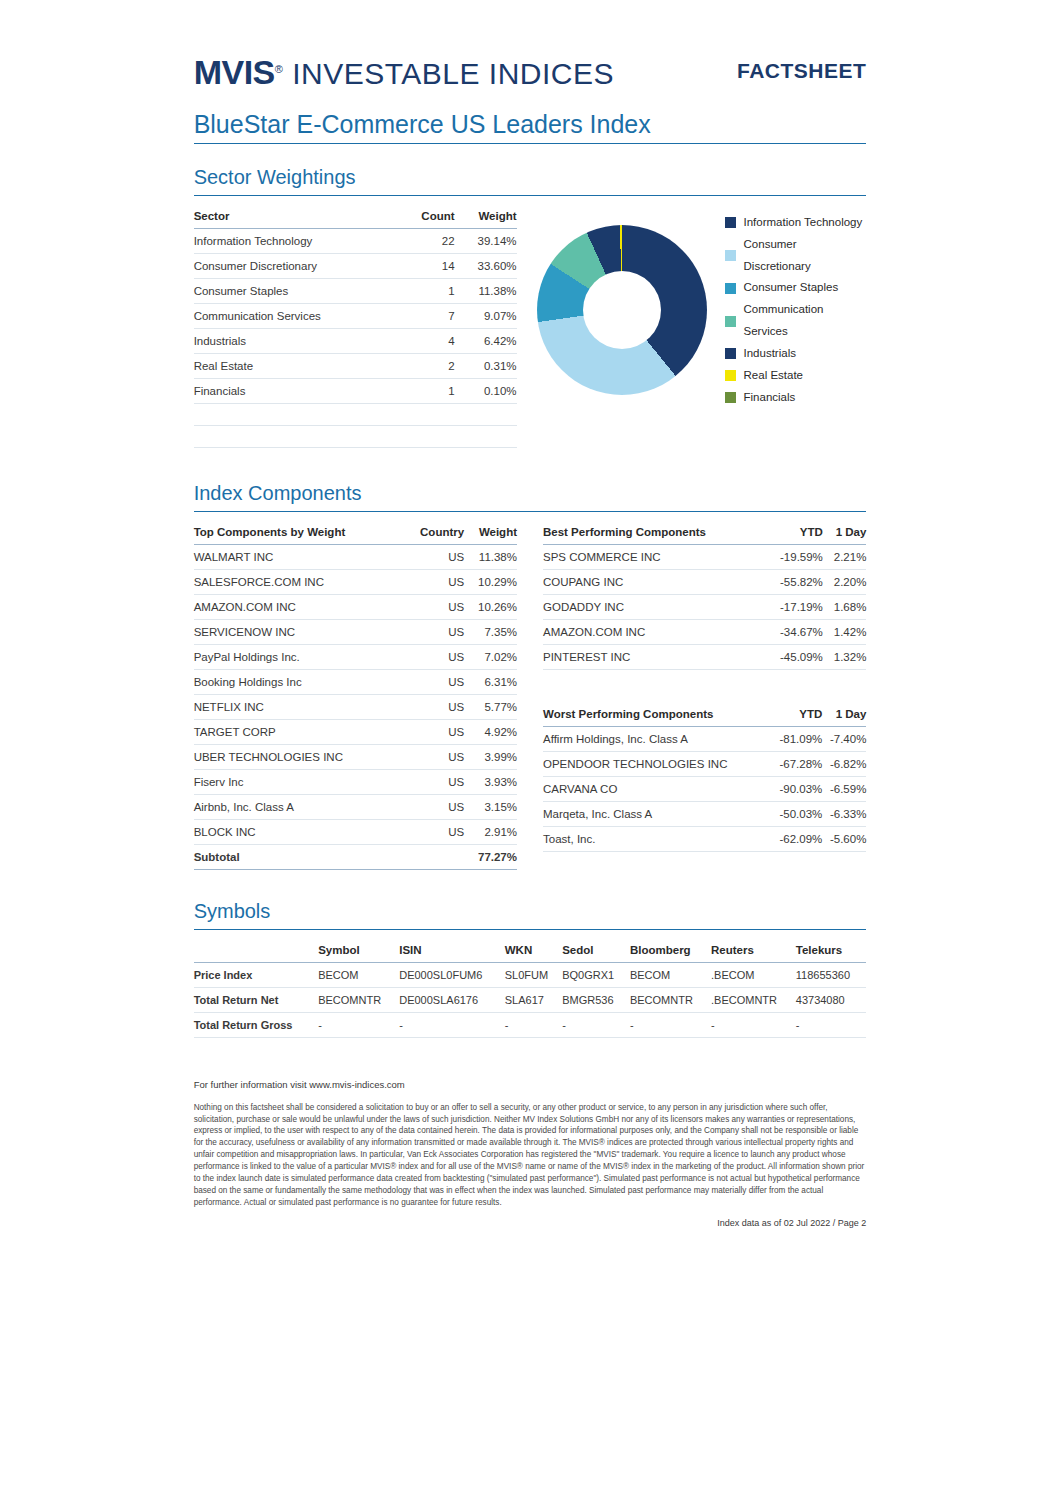MVIS® INVESTABLE INDICES
FACTSHEET
BlueStar E-Commerce US Leaders Index
Sector Weightings
| Sector | Count | Weight |
| --- | --- | --- |
| Information Technology | 22 | 39.14% |
| Consumer Discretionary | 14 | 33.60% |
| Consumer Staples | 1 | 11.38% |
| Communication Services | 7 | 9.07% |
| Industrials | 4 | 6.42% |
| Real Estate | 2 | 0.31% |
| Financials | 1 | 0.10% |
Information Technology
Consumer Discretionary
Consumer Staples
Communication Services
Industrials
Real Estate
Financials
Index Components
| Top Components by Weight | Country | Weight |
| --- | --- | --- |
| WALMART INC | US | 11.38% |
| SALESFORCE.COM INC | US | 10.29% |
| AMAZON.COM INC | US | 10.26% |
| SERVICENOW INC | US | 7.35% |
| PayPal Holdings Inc. | US | 7.02% |
| Booking Holdings Inc | US | 6.31% |
| NETFLIX INC | US | 5.77% |
| TARGET CORP | US | 4.92% |
| UBER TECHNOLOGIES INC | US | 3.99% |
| Fiserv Inc | US | 3.93% |
| Airbnb, Inc. Class A | US | 3.15% |
| BLOCK INC | US | 2.91% |
| Subtotal | | 77.27% |
| Best Performing Components | YTD | 1 Day |
| --- | --- | --- |
| SPS COMMERCE INC | -19.59% | 2.21% |
| COUPANG INC | -55.82% | 2.20% |
| GODADDY INC | -17.19% | 1.68% |
| AMAZON.COM INC | -34.67% | 1.42% |
| PINTEREST INC | -45.09% | 1.32% |
| Worst Performing Components | YTD | 1 Day |
| --- | --- | --- |
| Affirm Holdings, Inc. Class A | -81.09% | -7.40% |
| OPENDOOR TECHNOLOGIES INC | -67.28% | -6.82% |
| CARVANA CO | -90.03% | -6.59% |
| Marqeta, Inc. Class A | -50.03% | -6.33% |
| Toast, Inc. | -62.09% | -5.60% |
Symbols
| | Symbol | ISIN | WKN | Sedol | Bloomberg | Reuters | Telekurs |
| --- | --- | --- | --- | --- | --- | --- | --- |
| Price Index | BECOM | DE000SL0FUM6 | SL0FUM | BQ0GRX1 | BECOM | .BECOM | 118655360 |
| Total Return Net | BECOMNTR | DE000SLA6176 | SLA617 | BMGR536 | BECOMNTR | .BECOMNTR | 43734080 |
| Total Return Gross | - | - | - | - | - | - | - |
For further information visit www.mvis-indices.com
Nothing on this factsheet shall be considered a solicitation to buy or an offer to sell a security, or any other product or service, to any person in any jurisdiction where such offer, solicitation, purchase or sale would be unlawful under the laws of such jurisdiction. Neither MV Index Solutions GmbH nor any of its licensors makes any warranties or representations, express or implied, to the user with respect to any of the data contained herein. The data is provided for informational purposes only, and the Company shall not be responsible or liable for the accuracy, usefulness or availability of any information transmitted or made available through it. The MVIS® indices are protected through various intellectual property rights and unfair competition and misappropriation laws. In particular, Van Eck Associates Corporation has registered the "MVIS" trademark. You require a licence to launch any product whose performance is linked to the value of a particular MVIS® index and for all use of the MVIS® name or name of the MVIS® index in the marketing of the product. All information shown prior to the index launch date is simulated performance data created from backtesting ("simulated past performance"). Simulated past performance is not actual but hypothetical performance based on the same or fundamentally the same methodology that was in effect when the index was launched. Simulated past performance may materially differ from the actual performance. Actual or simulated past performance is no guarantee for future results.
Index data as of 02 Jul 2022 / Page 2